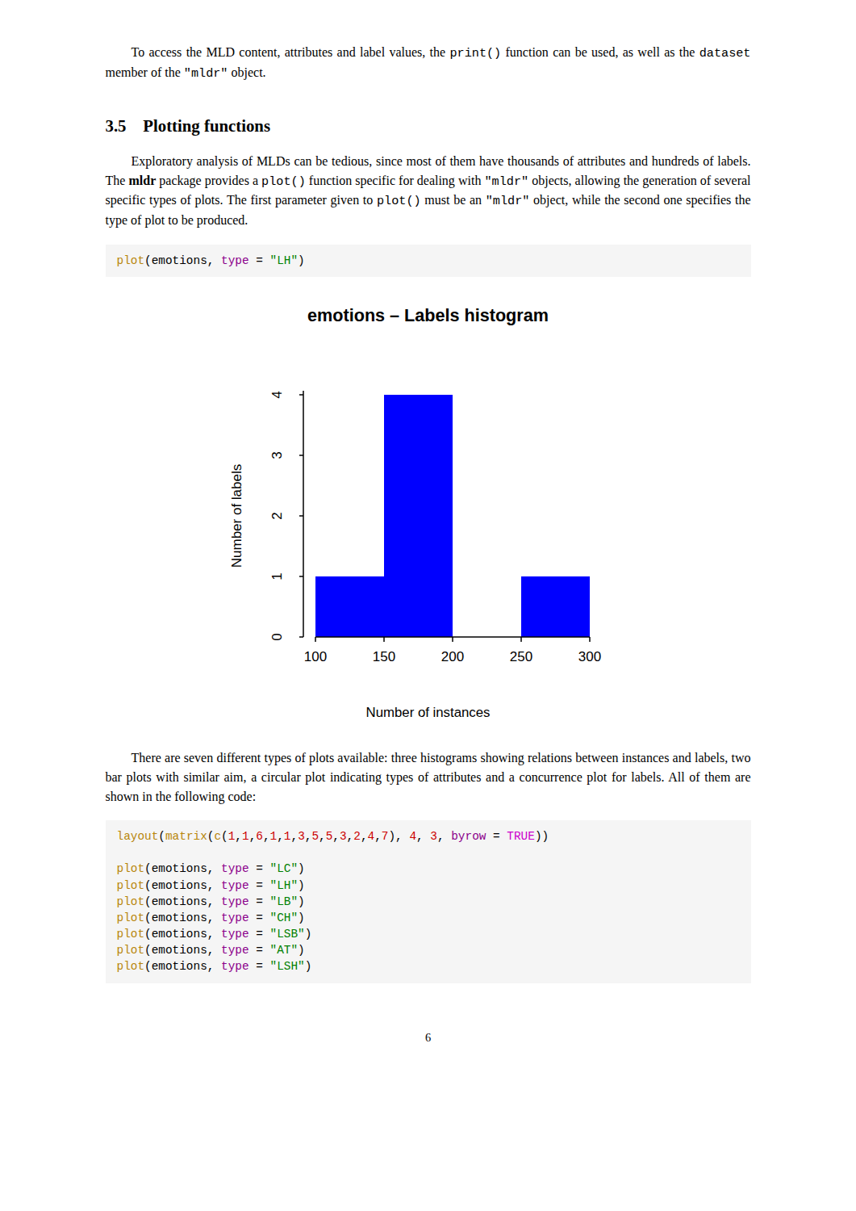To access the MLD content, attributes and label values, the print() function can be used, as well as the dataset member of the "mldr" object.
3.5 Plotting functions
Exploratory analysis of MLDs can be tedious, since most of them have thousands of attributes and hundreds of labels. The mldr package provides a plot() function specific for dealing with "mldr" objects, allowing the generation of several specific types of plots. The first parameter given to plot() must be an "mldr" object, while the second one specifies the type of plot to be produced.
plot(emotions, type = "LH")
emotions – Labels histogram
Number of labels 4 3 2 1 0 100 150 200 250 300
Number of instances
There are seven different types of plots available: three histograms showing relations between instances and labels, two bar plots with similar aim, a circular plot indicating types of attributes and a concurrence plot for labels. All of them are shown in the following code:
layout(matrix(c(1,1,6,1,1,3,5,5,3,2,4,7), 4, 3, byrow = TRUE)) plot(emotions, type = "LC") plot(emotions, type = "LH") plot(emotions, type = "LB") plot(emotions, type = "CH") plot(emotions, type = "LSB") plot(emotions, type = "AT") plot(emotions, type = "LSH")
6